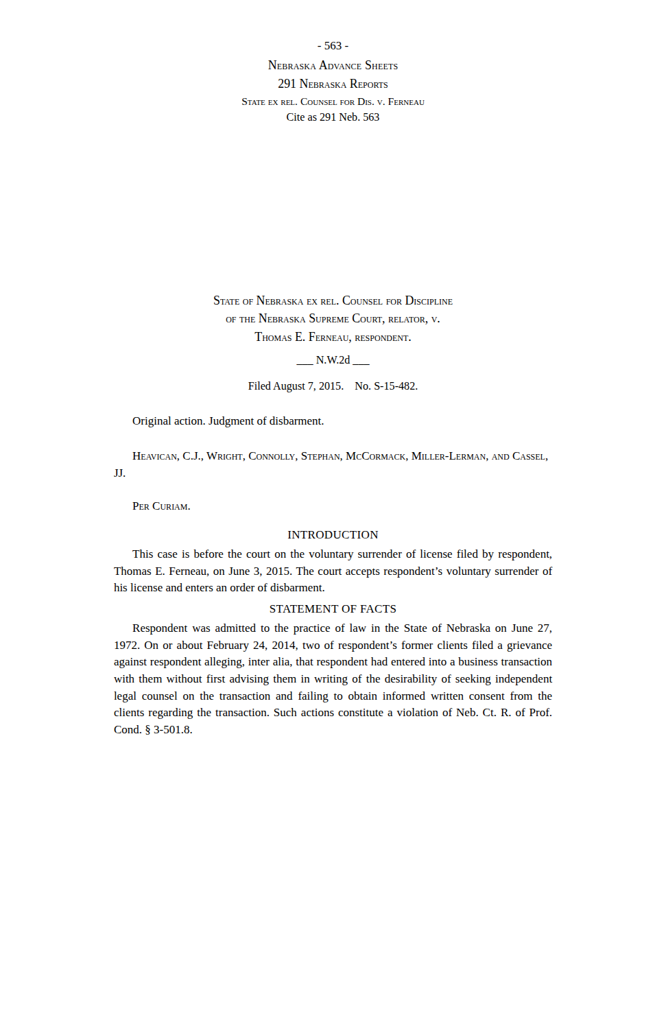- 563 -
Nebraska Advance Sheets
291 Nebraska Reports
State ex rel. Counsel for Dis. v. Ferneau
Cite as 291 Neb. 563
State of Nebraska ex rel. Counsel for Discipline
of the Nebraska Supreme Court, relator, v.
Thomas E. Ferneau, respondent.
___ N.W.2d ___
Filed August 7, 2015. No. S-15-482.
Original action. Judgment of disbarment.
Heavican, C.J., Wright, Connolly, Stephan, McCormack, Miller-Lerman, and Cassel, JJ.
Per Curiam.
Introduction
This case is before the court on the voluntary surrender of license filed by respondent, Thomas E. Ferneau, on June 3, 2015. The court accepts respondent’s voluntary surrender of his license and enters an order of disbarment.
Statement of Facts
Respondent was admitted to the practice of law in the State of Nebraska on June 27, 1972. On or about February 24, 2014, two of respondent’s former clients filed a grievance against respondent alleging, inter alia, that respondent had entered into a business transaction with them without first advising them in writing of the desirability of seeking independent legal counsel on the transaction and failing to obtain informed written consent from the clients regarding the transaction. Such actions constitute a violation of Neb. Ct. R. of Prof. Cond. § 3-501.8.